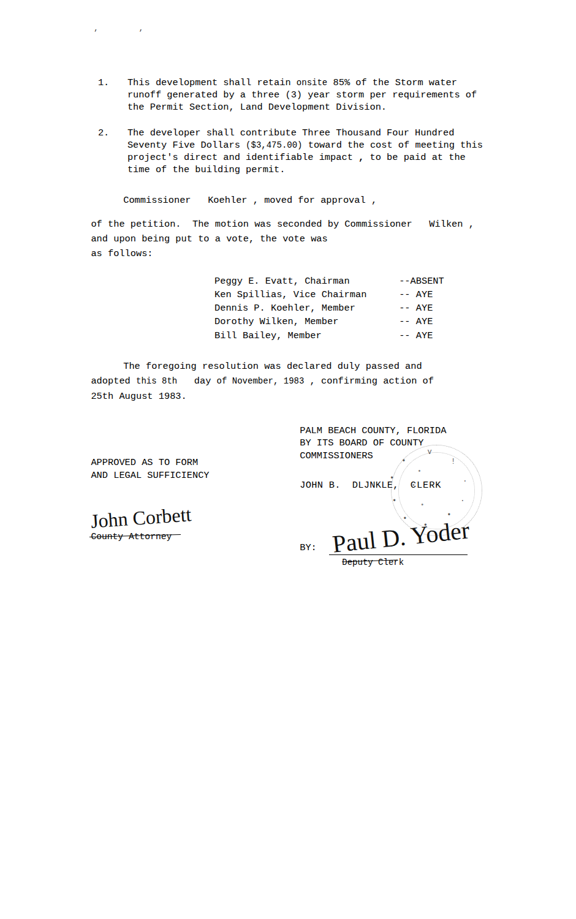, ,
1. This development shall retain onsite 85% of the Storm water runoff generated by a three (3) year storm per requirements of the Permit Section, Land Development Division.
2. The developer shall contribute Three Thousand Four Hundred Seventy Five Dollars ($3,475.00) toward the cost of meeting this project's direct and identifiable impact , to be paid at the time of the building permit.
Commissioner Koehler , moved for approval ,
of the petition. The motion was seconded by Commissioner Wilken ,
and upon being put to a vote, the vote was
as follows:
| Peggy E. Evatt, Chairman | --ABSENT |
| Ken Spillias, Vice Chairman | -- AYE |
| Dennis P. Koehler, Member | -- AYE |
| Dorothy Wilken, Member | -- AYE |
| Bill Bailey, Member | -- AYE |
The foregoing resolution was declared duly passed and
adopted this 8th day of November, 1983 , confirming action of
25th August 1983.
PALM BEACH COUNTY, FLORIDA
BY ITS BOARD OF COUNTY
COMMISSIONERS
JOHN B. DLJNKLE, CLERK
BY: Paul D. Yoder Deputy Clerk
v
!
.
.
•
•
•
•
•
•
•
•
•
APPROVED AS TO FORM
AND LEGAL SUFFICIENCY
John Corbett County Attorney